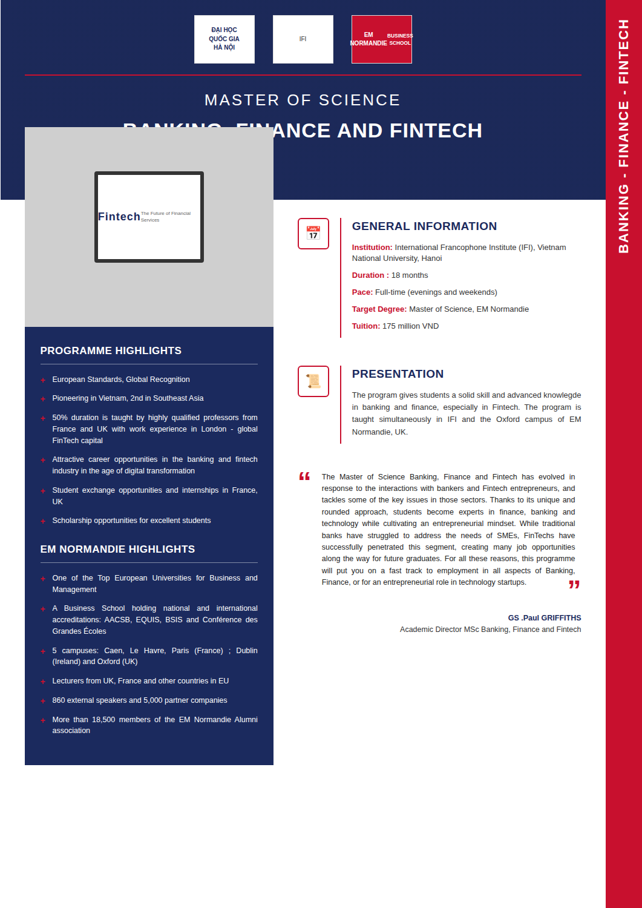BANKING - FINANCE - FINTECH
ĐẠI HỌC
QUỐC GIA
HÀ NỘI
IFI
EM
NORMANDIE
BUSINESS SCHOOL
MASTER OF SCIENCE
BANKING, FINANCE AND FINTECH
FintechThe Future of Financial Services
PROGRAMME HIGHLIGHTS
European Standards, Global Recognition
Pioneering in Vietnam, 2nd in Southeast Asia
50% duration is taught by highly qualified professors from France and UK with work experience in London - global FinTech capital
Attractive career opportunities in the banking and fintech industry in the age of digital transformation
Student exchange opportunities and internships in France, UK
Scholarship opportunities for excellent students
EM NORMANDIE HIGHLIGHTS
One of the Top European Universities for Business and Management
A Business School holding national and international accreditations: AACSB, EQUIS, BSIS and Conférence des Grandes Écoles
5 campuses: Caen, Le Havre, Paris (France) ; Dublin (Ireland) and Oxford (UK)
Lecturers from UK, France and other countries in EU
860 external speakers and 5,000 partner companies
More than 18,500 members of the EM Normandie Alumni association
📅
GENERAL INFORMATION
Institution: International Francophone Institute (IFI), Vietnam National University, Hanoi
Duration : 18 months
Pace: Full-time (evenings and weekends)
Target Degree: Master of Science, EM Normandie
Tuition: 175 million VND
📜
PRESENTATION
The program gives students a solid skill and advanced knowlegde in banking and finance, especially in Fintech. The program is taught simultaneously in IFI and the Oxford campus of EM Normandie, UK.
“
The Master of Science Banking, Finance and Fintech has evolved in response to the interactions with bankers and Fintech entrepreneurs, and tackles some of the key issues in those sectors. Thanks to its unique and rounded approach, students become experts in finance, banking and technology while cultivating an entrepreneurial mindset. While traditional banks have struggled to address the needs of SMEs, FinTechs have successfully penetrated this segment, creating many job opportunities along the way for future graduates. For all these reasons, this programme will put you on a fast track to employment in all aspects of Banking, Finance, or for an entrepreneurial role in technology startups.
”
GS .Paul GRIFFITHS
Academic Director MSc Banking, Finance and Fintech